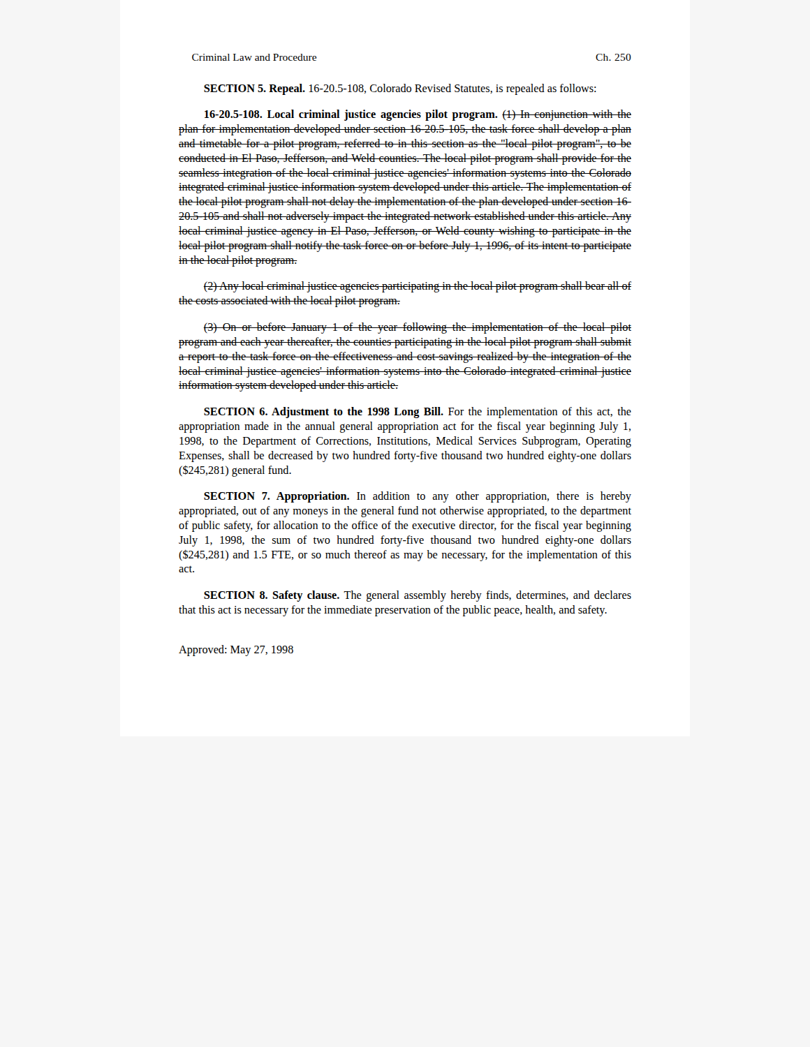Criminal Law and Procedure Ch. 250
SECTION 5. Repeal. 16-20.5-108, Colorado Revised Statutes, is repealed as follows:
16-20.5-108. Local criminal justice agencies pilot program. (1) In conjunction with the plan for implementation developed under section 16-20.5-105, the task force shall develop a plan and timetable for a pilot program, referred to in this section as the "local pilot program", to be conducted in El Paso, Jefferson, and Weld counties. The local pilot program shall provide for the seamless integration of the local criminal justice agencies' information systems into the Colorado integrated criminal justice information system developed under this article. The implementation of the local pilot program shall not delay the implementation of the plan developed under section 16-20.5-105 and shall not adversely impact the integrated network established under this article. Any local criminal justice agency in El Paso, Jefferson, or Weld county wishing to participate in the local pilot program shall notify the task force on or before July 1, 1996, of its intent to participate in the local pilot program.
(2) Any local criminal justice agencies participating in the local pilot program shall bear all of the costs associated with the local pilot program.
(3) On or before January 1 of the year following the implementation of the local pilot program and each year thereafter, the counties participating in the local pilot program shall submit a report to the task force on the effectiveness and cost-savings realized by the integration of the local criminal justice agencies' information systems into the Colorado integrated criminal justice information system developed under this article.
SECTION 6. Adjustment to the 1998 Long Bill. For the implementation of this act, the appropriation made in the annual general appropriation act for the fiscal year beginning July 1, 1998, to the Department of Corrections, Institutions, Medical Services Subprogram, Operating Expenses, shall be decreased by two hundred forty-five thousand two hundred eighty-one dollars ($245,281) general fund.
SECTION 7. Appropriation. In addition to any other appropriation, there is hereby appropriated, out of any moneys in the general fund not otherwise appropriated, to the department of public safety, for allocation to the office of the executive director, for the fiscal year beginning July 1, 1998, the sum of two hundred forty-five thousand two hundred eighty-one dollars ($245,281) and 1.5 FTE, or so much thereof as may be necessary, for the implementation of this act.
SECTION 8. Safety clause. The general assembly hereby finds, determines, and declares that this act is necessary for the immediate preservation of the public peace, health, and safety.
Approved: May 27, 1998